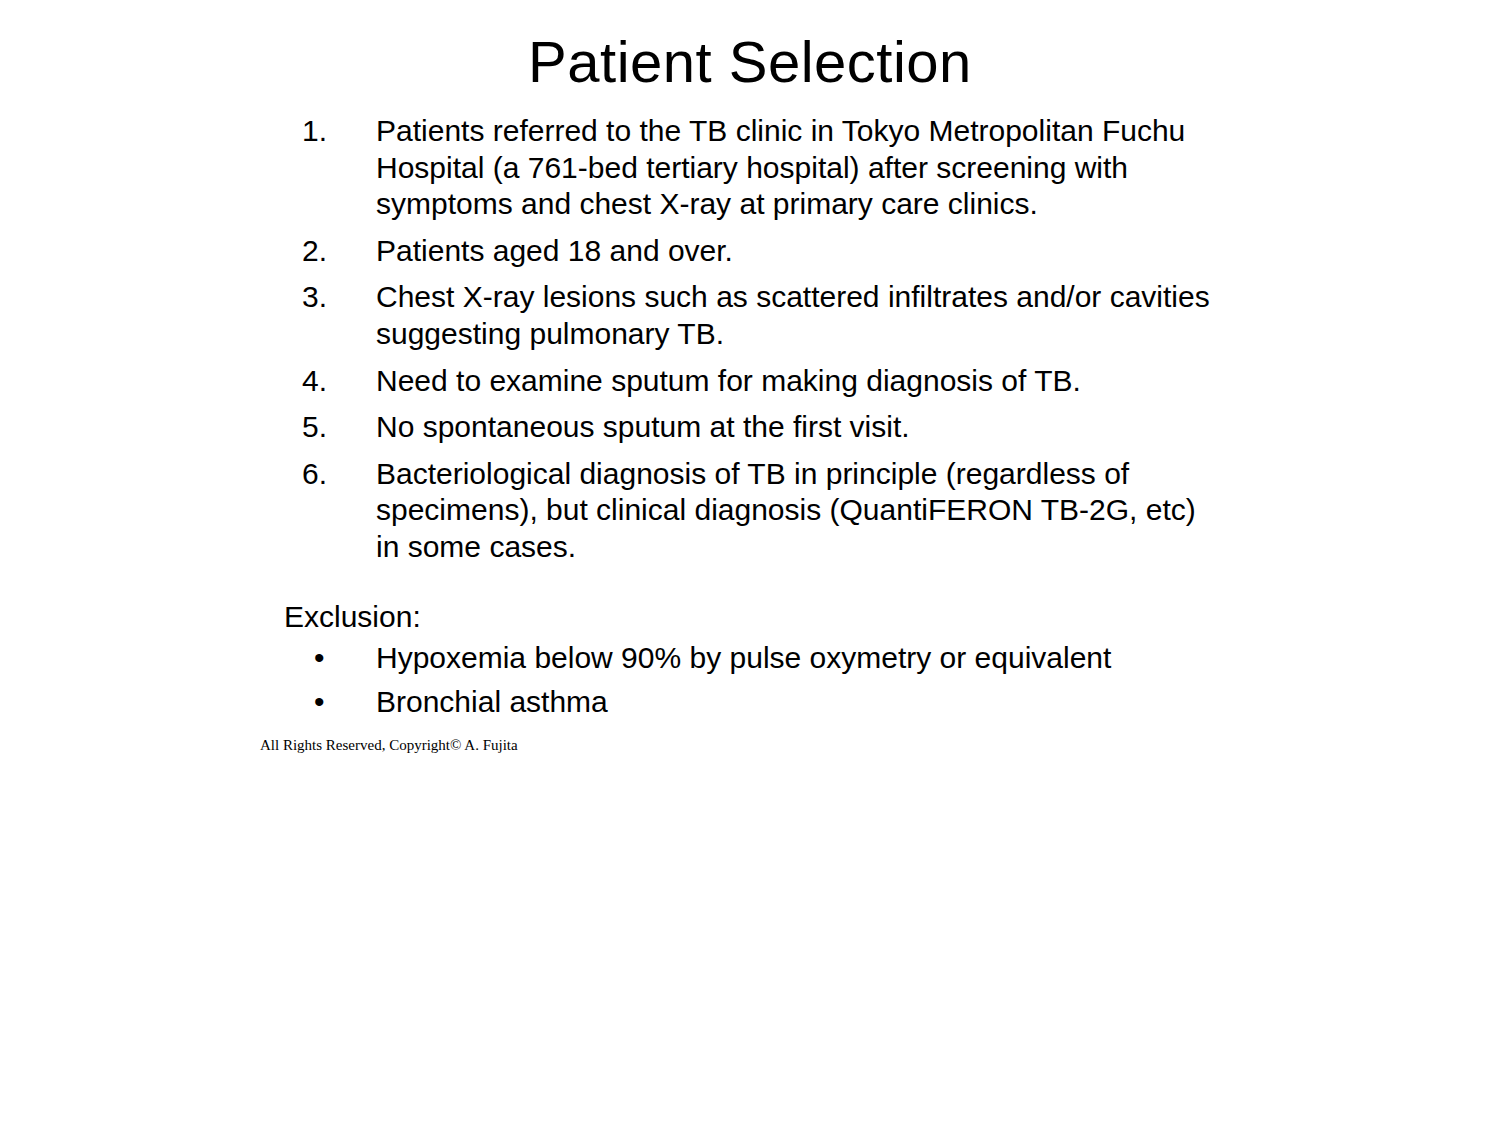Patient Selection
Patients referred to the TB clinic in Tokyo Metropolitan Fuchu Hospital (a 761-bed tertiary hospital) after screening with symptoms and chest X-ray at primary care clinics.
Patients aged 18 and over.
Chest X-ray lesions such as scattered infiltrates and/or cavities suggesting pulmonary TB.
Need to examine sputum for making diagnosis of TB.
No spontaneous sputum at the first visit.
Bacteriological diagnosis of TB in principle (regardless of specimens), but clinical diagnosis (QuantiFERON TB-2G, etc) in some cases.
Exclusion:
Hypoxemia below 90% by pulse oxymetry or equivalent
Bronchial asthma
All Rights Reserved, Copyright© A. Fujita